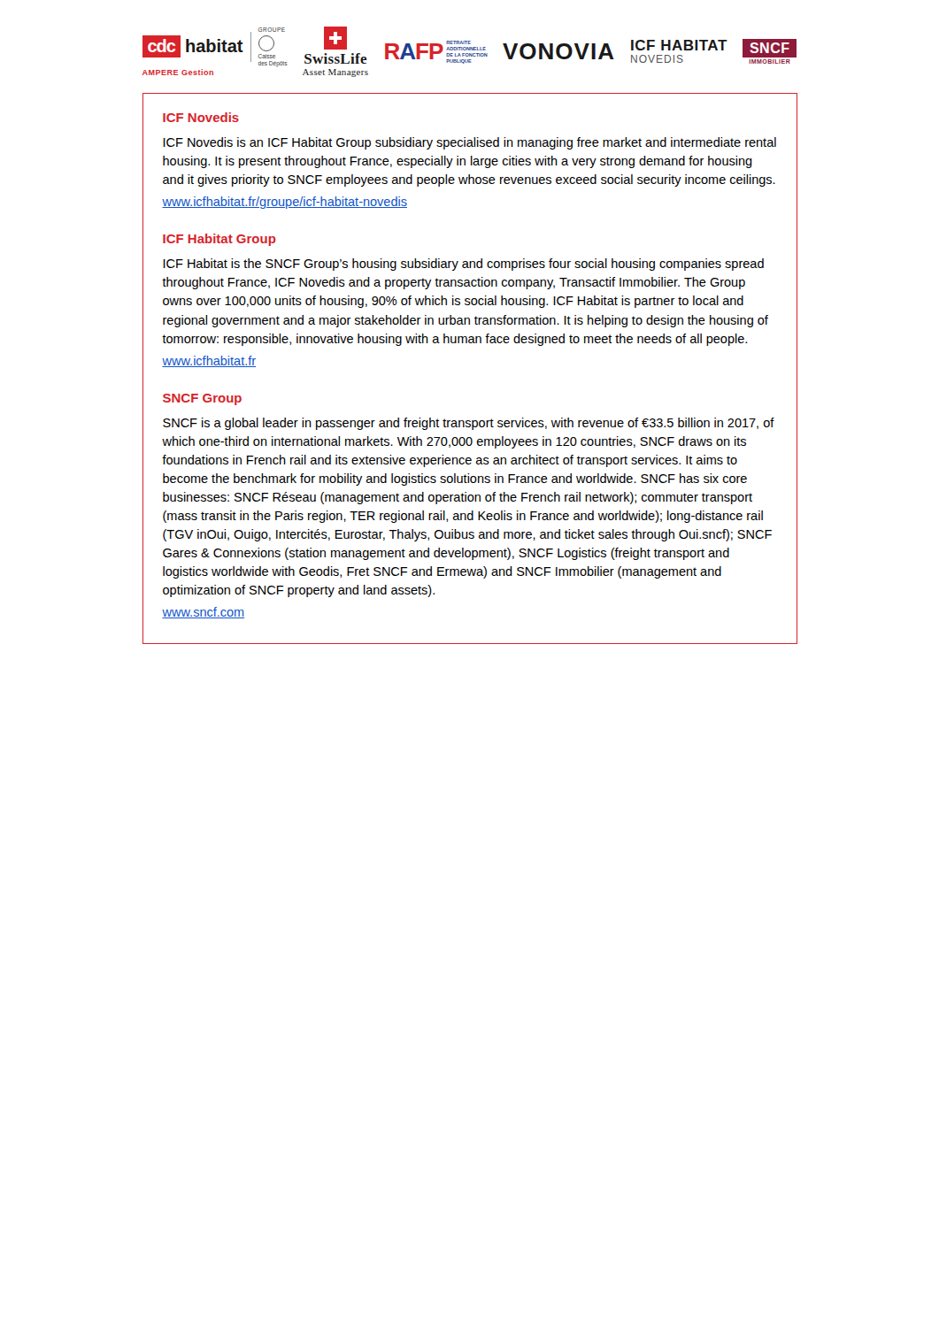cdc habitat GROUPE
Caisse
des Dépôts
AMPERE Gestion
SwissLife
Asset Managers
RAFP Retraite
additionnelle
de la Fonction
publique
VONOVIA
ICF HABITAT NOVEDIS
SNCF Immobilier
ICF Novedis
ICF Novedis is an ICF Habitat Group subsidiary specialised in managing free market and intermediate rental housing. It is present throughout France, especially in large cities with a very strong demand for housing and it gives priority to SNCF employees and people whose revenues exceed social security income ceilings.
www.icfhabitat.fr/groupe/icf-habitat-novedis
ICF Habitat Group
ICF Habitat is the SNCF Group’s housing subsidiary and comprises four social housing companies spread throughout France, ICF Novedis and a property transaction company, Transactif Immobilier. The Group owns over 100,000 units of housing, 90% of which is social housing. ICF Habitat is partner to local and regional government and a major stakeholder in urban transformation. It is helping to design the housing of tomorrow: responsible, innovative housing with a human face designed to meet the needs of all people.
www.icfhabitat.fr
SNCF Group
SNCF is a global leader in passenger and freight transport services, with revenue of €33.5 billion in 2017, of which one-third on international markets. With 270,000 employees in 120 countries, SNCF draws on its foundations in French rail and its extensive experience as an architect of transport services. It aims to become the benchmark for mobility and logistics solutions in France and worldwide. SNCF has six core businesses: SNCF Réseau (management and operation of the French rail network); commuter transport (mass transit in the Paris region, TER regional rail, and Keolis in France and worldwide); long-distance rail (TGV inOui, Ouigo, Intercités, Eurostar, Thalys, Ouibus and more, and ticket sales through Oui.sncf); SNCF Gares & Connexions (station management and development), SNCF Logistics (freight transport and logistics worldwide with Geodis, Fret SNCF and Ermewa) and SNCF Immobilier (management and optimization of SNCF property and land assets).
www.sncf.com